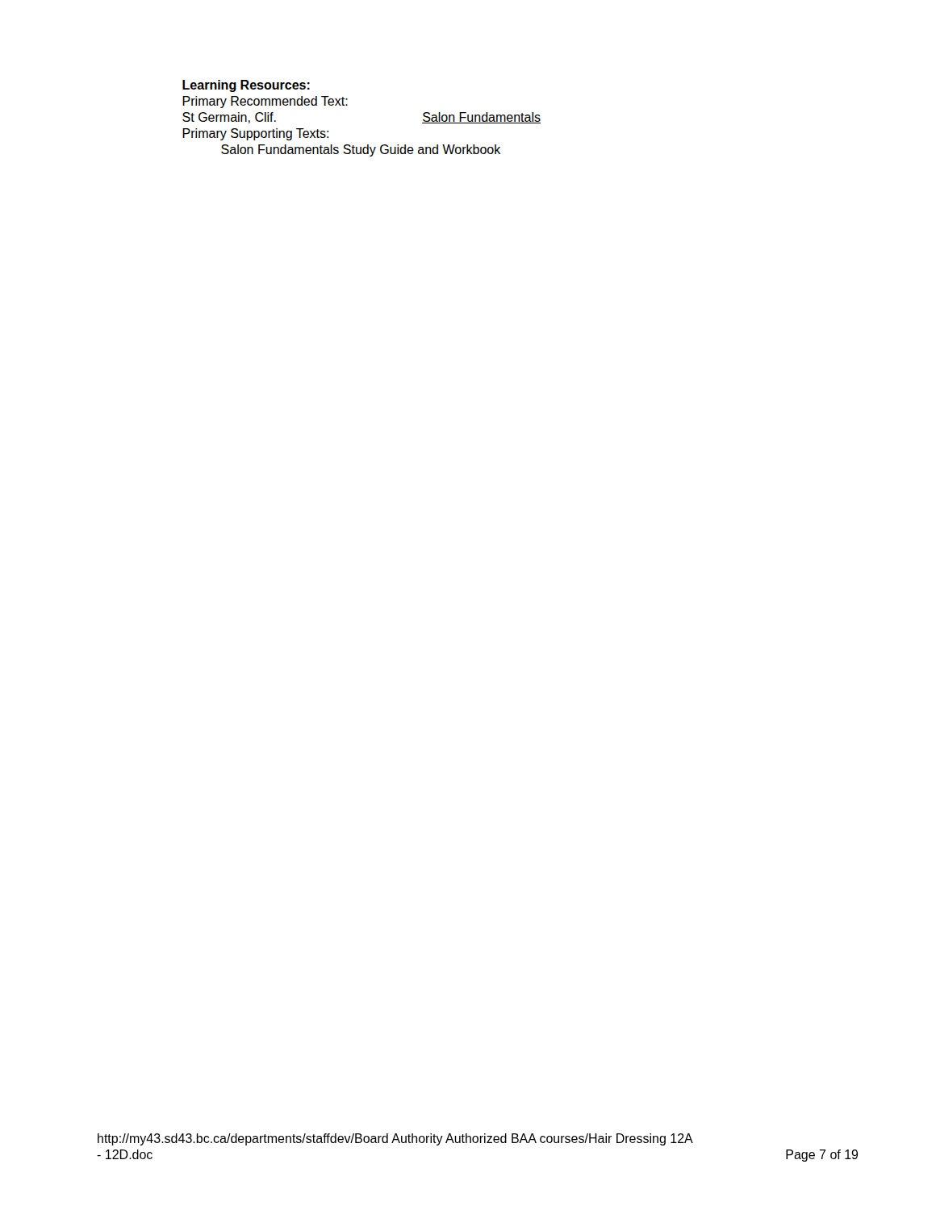Learning Resources:
Primary Recommended Text:
St Germain, Clif. Salon Fundamentals
Primary Supporting Texts:
Salon Fundamentals Study Guide and Workbook
http://my43.sd43.bc.ca/departments/staffdev/Board Authority Authorized BAA courses/Hair Dressing 12A
- 12D.doc Page 7 of 19